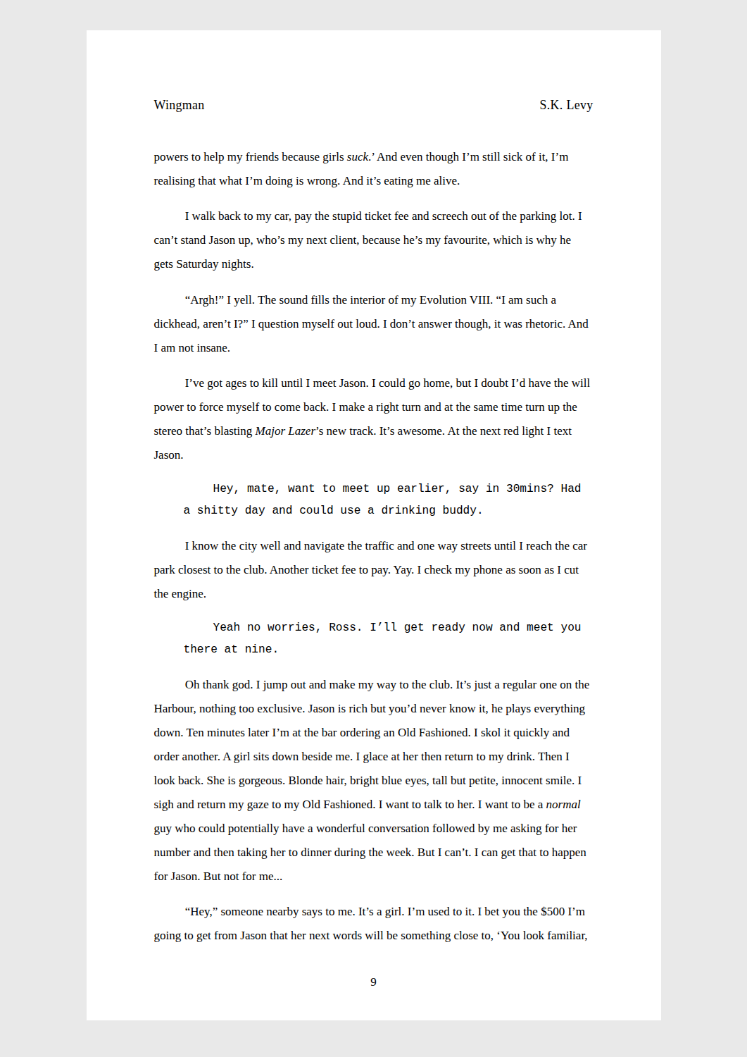Wingman S.K. Levy
powers to help my friends because girls suck.’ And even though I’m still sick of it, I’m realising that what I’m doing is wrong. And it’s eating me alive.
I walk back to my car, pay the stupid ticket fee and screech out of the parking lot. I can’t stand Jason up, who’s my next client, because he’s my favourite, which is why he gets Saturday nights.
“Argh!” I yell. The sound fills the interior of my Evolution VIII. “I am such a dickhead, aren’t I?” I question myself out loud. I don’t answer though, it was rhetoric. And I am not insane.
I’ve got ages to kill until I meet Jason. I could go home, but I doubt I’d have the will power to force myself to come back. I make a right turn and at the same time turn up the stereo that’s blasting Major Lazer’s new track. It’s awesome. At the next red light I text Jason.
Hey, mate, want to meet up earlier, say in 30mins? Had a shitty day and could use a drinking buddy.
I know the city well and navigate the traffic and one way streets until I reach the car park closest to the club. Another ticket fee to pay. Yay. I check my phone as soon as I cut the engine.
Yeah no worries, Ross. I’ll get ready now and meet you there at nine.
Oh thank god. I jump out and make my way to the club. It’s just a regular one on the Harbour, nothing too exclusive. Jason is rich but you’d never know it, he plays everything down. Ten minutes later I’m at the bar ordering an Old Fashioned. I skol it quickly and order another. A girl sits down beside me. I glace at her then return to my drink. Then I look back. She is gorgeous. Blonde hair, bright blue eyes, tall but petite, innocent smile. I sigh and return my gaze to my Old Fashioned. I want to talk to her. I want to be a normal guy who could potentially have a wonderful conversation followed by me asking for her number and then taking her to dinner during the week. But I can’t. I can get that to happen for Jason. But not for me...
“Hey,” someone nearby says to me. It’s a girl. I’m used to it. I bet you the $500 I’m going to get from Jason that her next words will be something close to, ‘You look familiar,
9